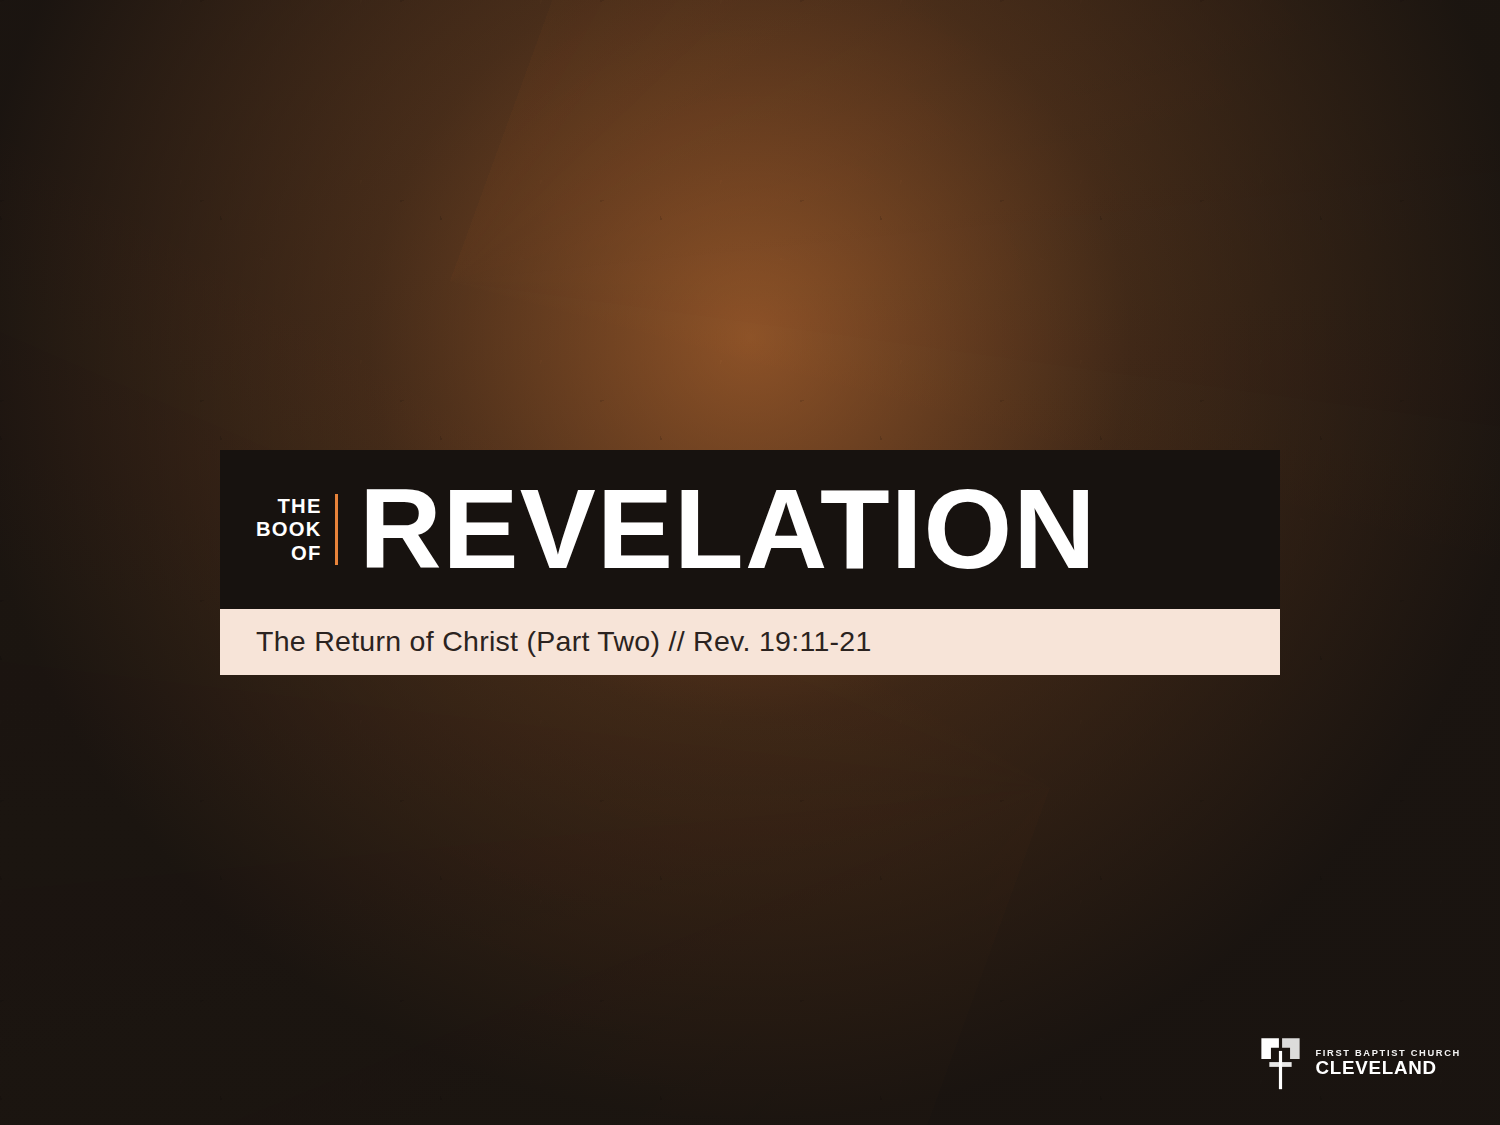The Book of
Revelation
The Return of Christ (Part Two) // Rev. 19:11-21
First Baptist Church Cleveland